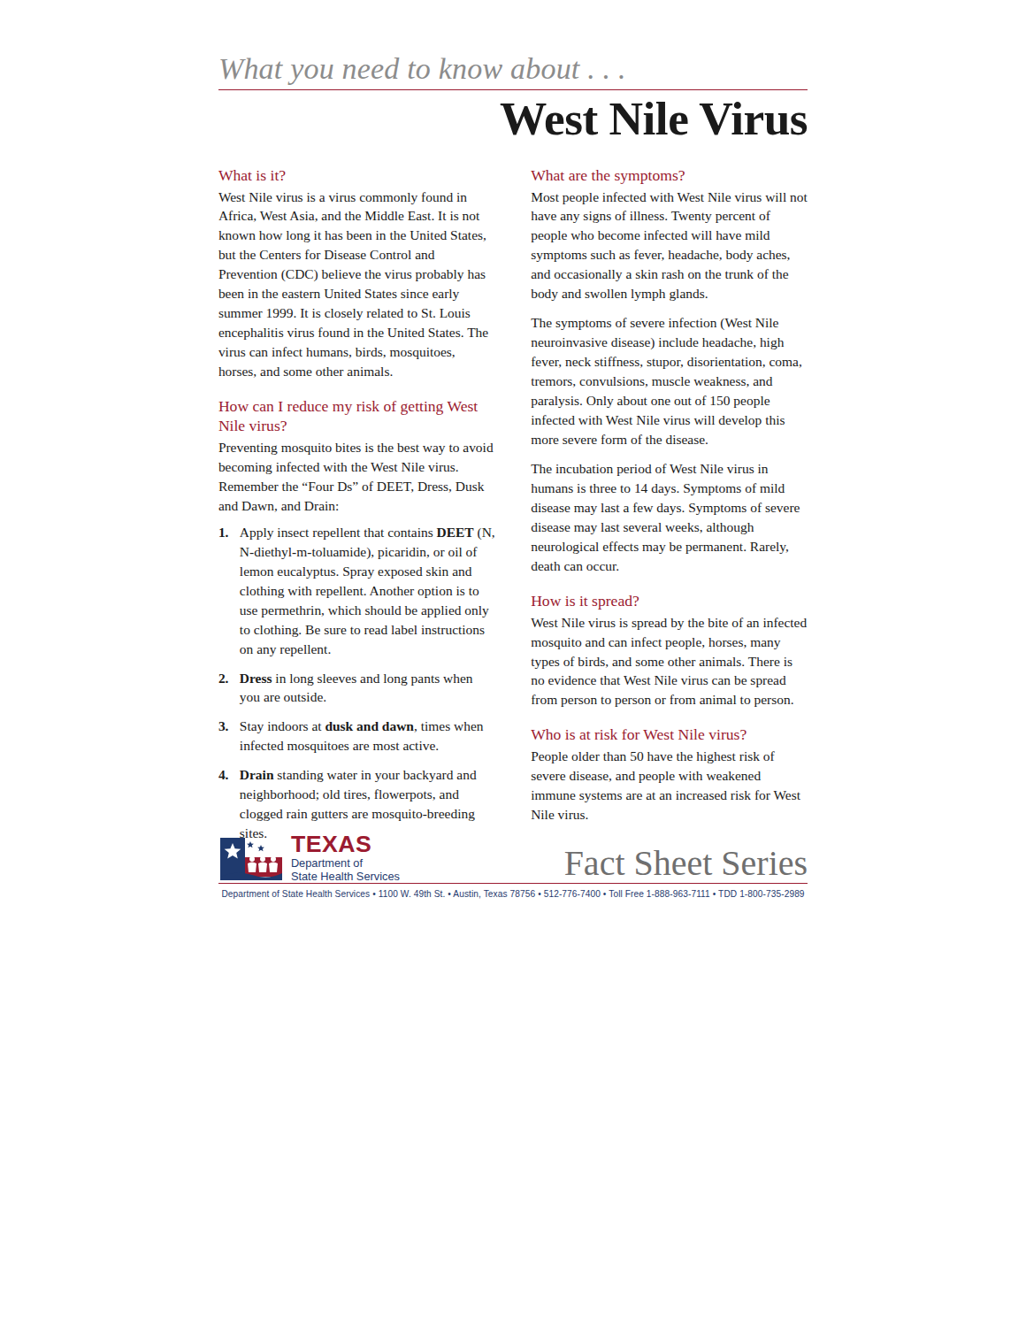What you need to know about . . .
West Nile Virus
What is it?
West Nile virus is a virus commonly found in Africa, West Asia, and the Middle East. It is not known how long it has been in the United States, but the Centers for Disease Control and Prevention (CDC) believe the virus probably has been in the eastern United States since early summer 1999. It is closely related to St. Louis encephalitis virus found in the United States. The virus can infect humans, birds, mosquitoes, horses, and some other animals.
How can I reduce my risk of getting West Nile virus?
Preventing mosquito bites is the best way to avoid becoming infected with the West Nile virus. Remember the “Four Ds” of DEET, Dress, Dusk and Dawn, and Drain:
Apply insect repellent that contains DEET (N, N-diethyl-m-toluamide), picaridin, or oil of lemon eucalyptus. Spray exposed skin and clothing with repellent. Another option is to use permethrin, which should be applied only to clothing. Be sure to read label instructions on any repellent.
Dress in long sleeves and long pants when you are outside.
Stay indoors at dusk and dawn, times when infected mosquitoes are most active.
Drain standing water in your backyard and neighborhood; old tires, flowerpots, and clogged rain gutters are mosquito-breeding sites.
What are the symptoms?
Most people infected with West Nile virus will not have any signs of illness. Twenty percent of people who become infected will have mild symptoms such as fever, headache, body aches, and occasionally a skin rash on the trunk of the body and swollen lymph glands.
The symptoms of severe infection (West Nile neuroinvasive disease) include headache, high fever, neck stiffness, stupor, disorientation, coma, tremors, convulsions, muscle weakness, and paralysis. Only about one out of 150 people infected with West Nile virus will develop this more severe form of the disease.
The incubation period of West Nile virus in humans is three to 14 days. Symptoms of mild disease may last a few days. Symptoms of severe disease may last several weeks, although neurological effects may be permanent. Rarely, death can occur.
How is it spread?
West Nile virus is spread by the bite of an infected mosquito and can infect people, horses, many types of birds, and some other animals. There is no evidence that West Nile virus can be spread from person to person or from animal to person.
Who is at risk for West Nile virus?
People older than 50 have the highest risk of severe disease, and people with weakened immune systems are at an increased risk for West Nile virus.
TEXAS Department of
State Health Services
Fact Sheet Series
Department of State Health Services • 1100 W. 49th St. • Austin, Texas 78756 • 512-776-7400 • Toll Free 1-888-963-7111 • TDD 1-800-735-2989